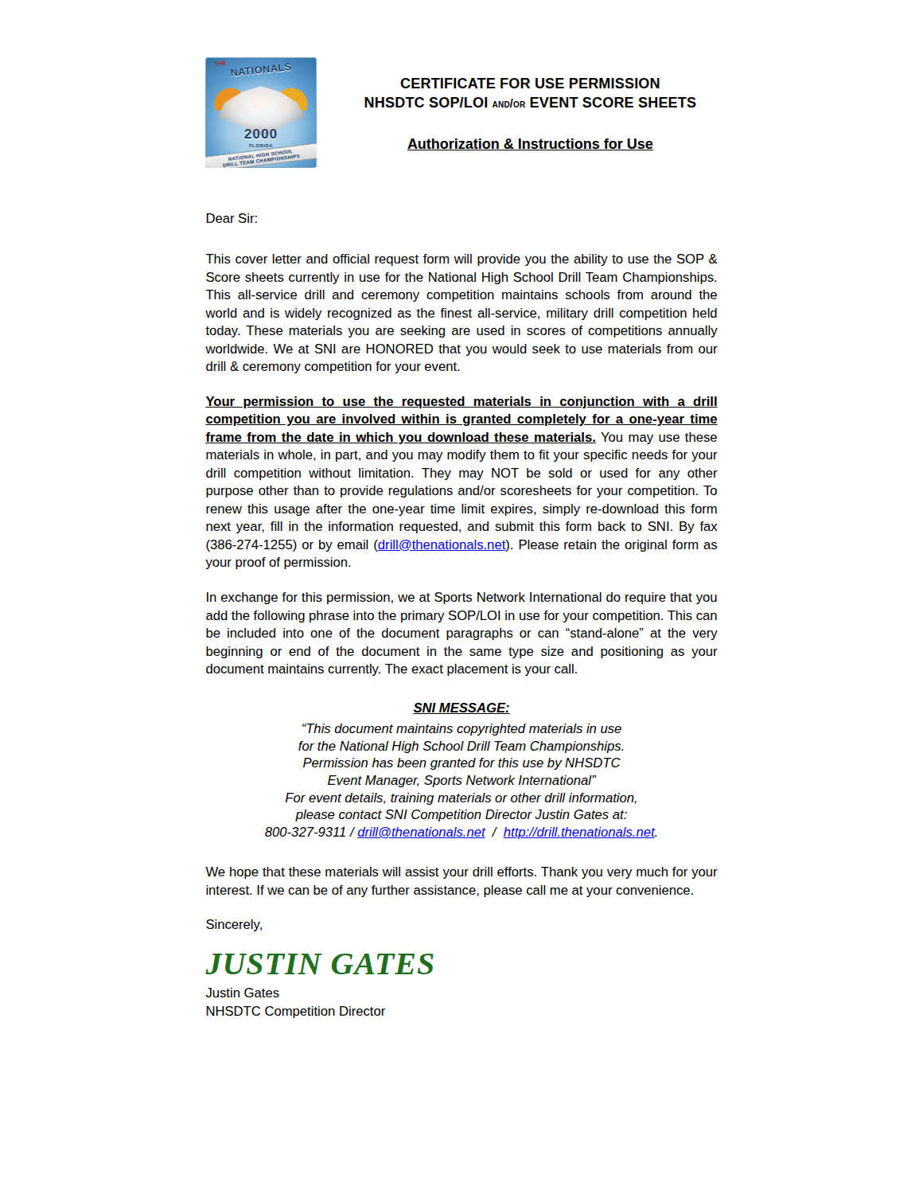THE NATIONALS 2000 FLORIDA NATIONAL HIGH SCHOOL
DRILL TEAM CHAMPIONSHIPS
CERTIFICATE FOR USE PERMISSION
NHSDTC SOP/LOI AND/OR EVENT SCORE SHEETS
Authorization & Instructions for Use
Dear Sir:
This cover letter and official request form will provide you the ability to use the SOP & Score sheets currently in use for the National High School Drill Team Championships. This all-service drill and ceremony competition maintains schools from around the world and is widely recognized as the finest all-service, military drill competition held today. These materials you are seeking are used in scores of competitions annually worldwide. We at SNI are HONORED that you would seek to use materials from our drill & ceremony competition for your event.
Your permission to use the requested materials in conjunction with a drill competition you are involved within is granted completely for a one-year time frame from the date in which you download these materials. You may use these materials in whole, in part, and you may modify them to fit your specific needs for your drill competition without limitation. They may NOT be sold or used for any other purpose other than to provide regulations and/or scoresheets for your competition. To renew this usage after the one-year time limit expires, simply re-download this form next year, fill in the information requested, and submit this form back to SNI. By fax (386-274-1255) or by email (drill@thenationals.net). Please retain the original form as your proof of permission.
In exchange for this permission, we at Sports Network International do require that you add the following phrase into the primary SOP/LOI in use for your competition. This can be included into one of the document paragraphs or can “stand-alone” at the very beginning or end of the document in the same type size and positioning as your document maintains currently. The exact placement is your call.
SNI MESSAGE: “This document maintains copyrighted materials in use
for the National High School Drill Team Championships.
Permission has been granted for this use by NHSDTC
Event Manager, Sports Network International”
For event details, training materials or other drill information,
please contact SNI Competition Director Justin Gates at:
800-327-9311 / drill@thenationals.net / http://drill.thenationals.net.
We hope that these materials will assist your drill efforts. Thank you very much for your interest. If we can be of any further assistance, please call me at your convenience.
Sincerely,
Justin Gates
Justin Gates
NHSDTC Competition Director